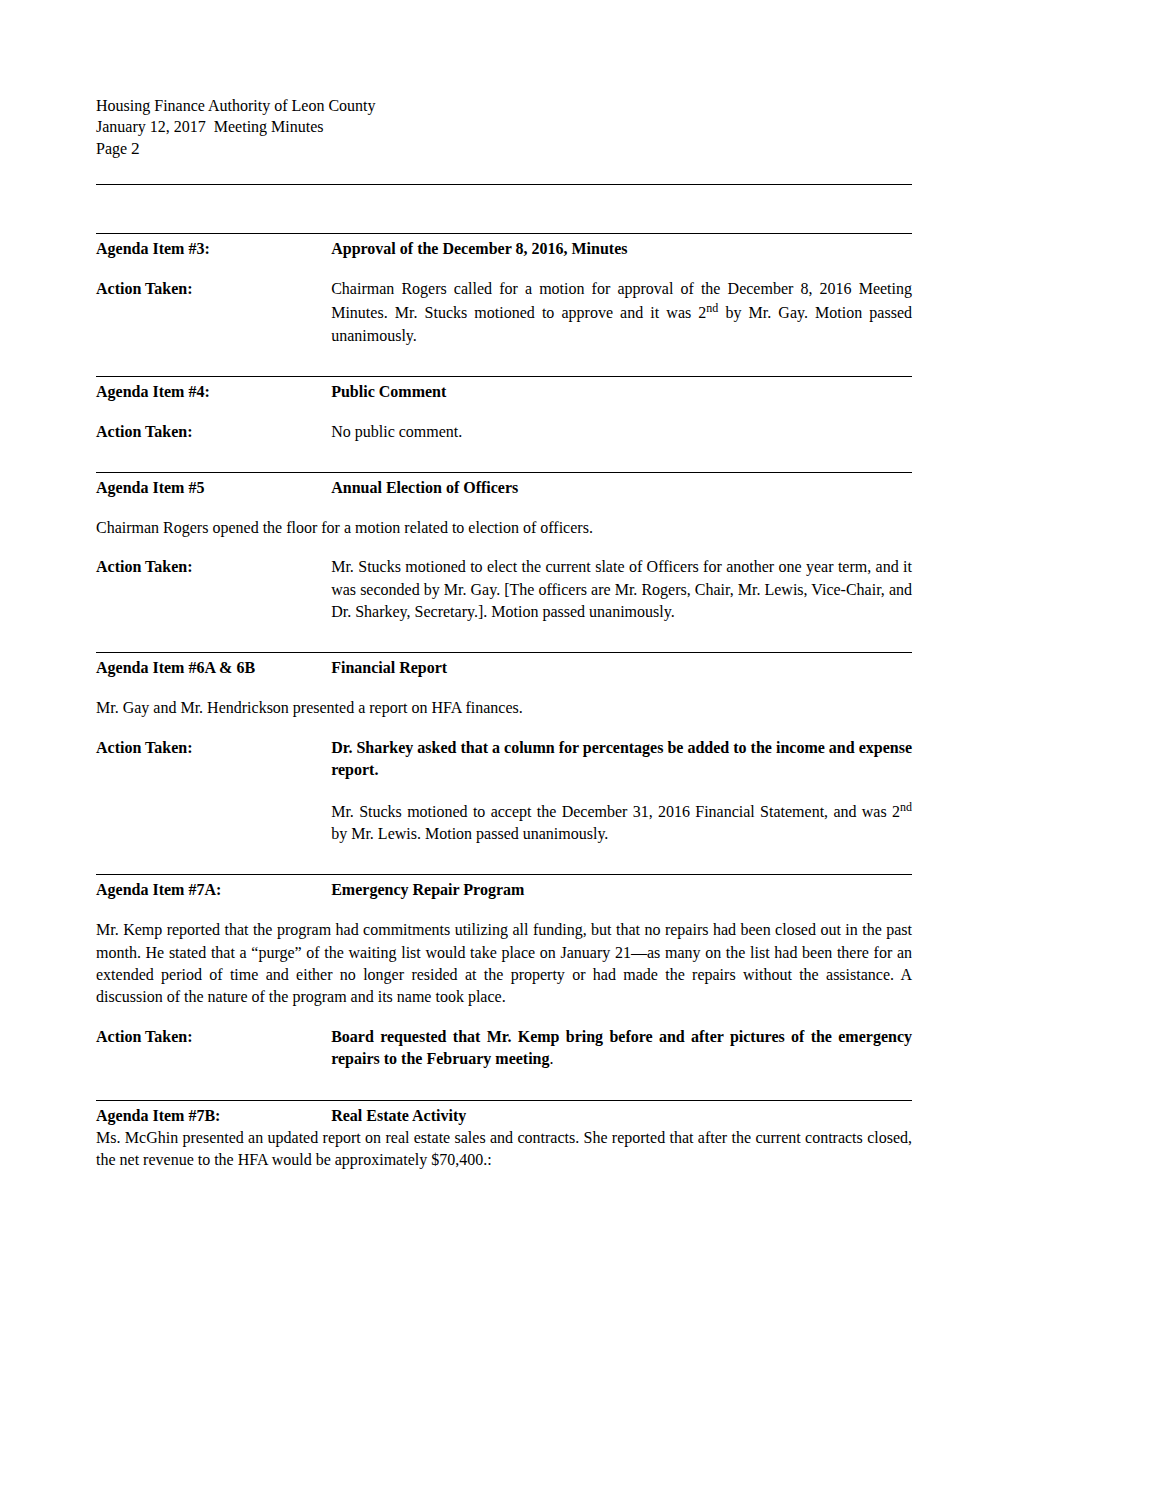Housing Finance Authority of Leon County
January 12, 2017 Meeting Minutes
Page 2
| Agenda Item #3: | Approval of the December 8, 2016, Minutes |
| Action Taken: | Chairman Rogers called for a motion for approval of the December 8, 2016 Meeting Minutes. Mr. Stucks motioned to approve and it was 2 nd by Mr. Gay. Motion passed unanimously. |
| Agenda Item #4: | Public Comment |
| Action Taken: | No public comment. |
| Agenda Item #5 | Annual Election of Officers |
Chairman Rogers opened the floor for a motion related to election of officers.
| Action Taken: | Mr. Stucks motioned to elect the current slate of Officers for another one year term, and it was seconded by Mr. Gay. [The officers are Mr. Rogers, Chair, Mr. Lewis, Vice-Chair, and Dr. Sharkey, Secretary.]. Motion passed unanimously. |
| Agenda Item #6A & 6B | Financial Report |
Mr. Gay and Mr. Hendrickson presented a report on HFA finances.
| Action Taken: | Dr. Sharkey asked that a column for percentages be added to the income and expense report. |
| | Mr. Stucks motioned to accept the December 31, 2016 Financial Statement, and was 2 nd by Mr. Lewis. Motion passed unanimously. |
| Agenda Item #7A: | Emergency Repair Program |
Mr. Kemp reported that the program had commitments utilizing all funding, but that no repairs had been closed out in the past month. He stated that a “purge” of the waiting list would take place on January 21—as many on the list had been there for an extended period of time and either no longer resided at the property or had made the repairs without the assistance. A discussion of the nature of the program and its name took place.
| Action Taken: | Board requested that Mr. Kemp bring before and after pictures of the emergency repairs to the February meeting . |
| Agenda Item #7B: | Real Estate Activity |
Ms. McGhin presented an updated report on real estate sales and contracts. She reported that after the current contracts closed, the net revenue to the HFA would be approximately $70,400.: